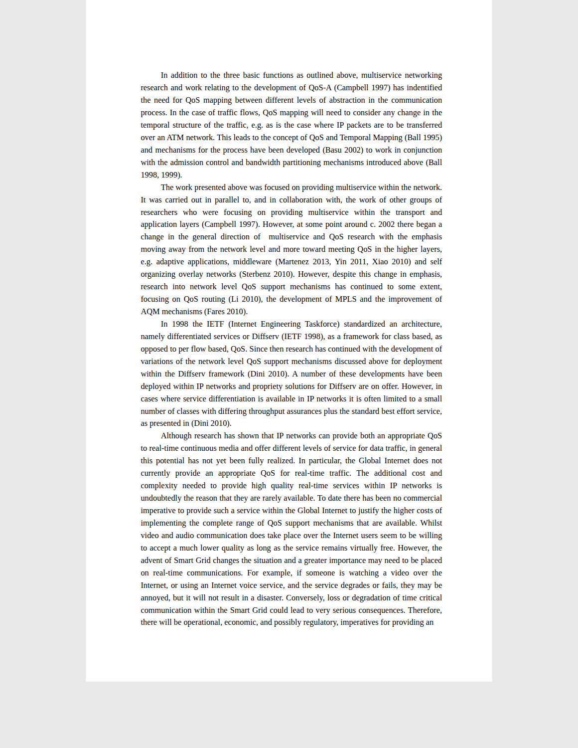In addition to the three basic functions as outlined above, multiservice networking research and work relating to the development of QoS-A (Campbell 1997) has indentified the need for QoS mapping between different levels of abstraction in the communication process. In the case of traffic flows, QoS mapping will need to consider any change in the temporal structure of the traffic, e.g. as is the case where IP packets are to be transferred over an ATM network. This leads to the concept of QoS and Temporal Mapping (Ball 1995) and mechanisms for the process have been developed (Basu 2002) to work in conjunction with the admission control and bandwidth partitioning mechanisms introduced above (Ball 1998, 1999).
The work presented above was focused on providing multiservice within the network. It was carried out in parallel to, and in collaboration with, the work of other groups of researchers who were focusing on providing multiservice within the transport and application layers (Campbell 1997). However, at some point around c. 2002 there began a change in the general direction of multiservice and QoS research with the emphasis moving away from the network level and more toward meeting QoS in the higher layers, e.g. adaptive applications, middleware (Martenez 2013, Yin 2011, Xiao 2010) and self organizing overlay networks (Sterbenz 2010). However, despite this change in emphasis, research into network level QoS support mechanisms has continued to some extent, focusing on QoS routing (Li 2010), the development of MPLS and the improvement of AQM mechanisms (Fares 2010).
In 1998 the IETF (Internet Engineering Taskforce) standardized an architecture, namely differentiated services or Diffserv (IETF 1998), as a framework for class based, as opposed to per flow based, QoS. Since then research has continued with the development of variations of the network level QoS support mechanisms discussed above for deployment within the Diffserv framework (Dini 2010). A number of these developments have been deployed within IP networks and propriety solutions for Diffserv are on offer. However, in cases where service differentiation is available in IP networks it is often limited to a small number of classes with differing throughput assurances plus the standard best effort service, as presented in (Dini 2010).
Although research has shown that IP networks can provide both an appropriate QoS to real-time continuous media and offer different levels of service for data traffic, in general this potential has not yet been fully realized. In particular, the Global Internet does not currently provide an appropriate QoS for real-time traffic. The additional cost and complexity needed to provide high quality real-time services within IP networks is undoubtedly the reason that they are rarely available. To date there has been no commercial imperative to provide such a service within the Global Internet to justify the higher costs of implementing the complete range of QoS support mechanisms that are available. Whilst video and audio communication does take place over the Internet users seem to be willing to accept a much lower quality as long as the service remains virtually free. However, the advent of Smart Grid changes the situation and a greater importance may need to be placed on real-time communications. For example, if someone is watching a video over the Internet, or using an Internet voice service, and the service degrades or fails, they may be annoyed, but it will not result in a disaster. Conversely, loss or degradation of time critical communication within the Smart Grid could lead to very serious consequences. Therefore, there will be operational, economic, and possibly regulatory, imperatives for providing an